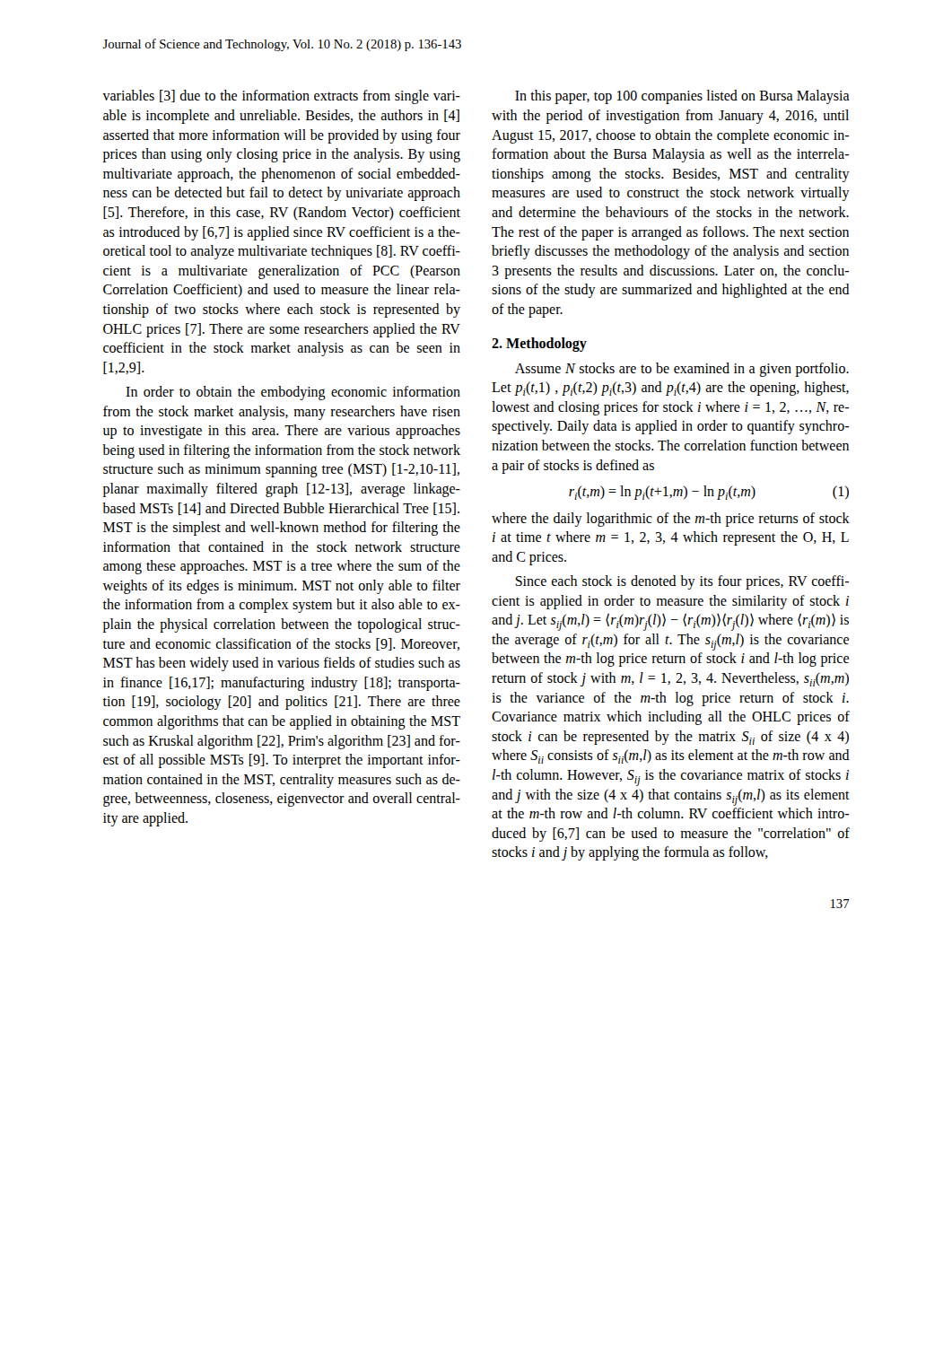Journal of Science and Technology, Vol. 10 No. 2 (2018) p. 136-143
variables [3] due to the information extracts from single variable is incomplete and unreliable. Besides, the authors in [4] asserted that more information will be provided by using four prices than using only closing price in the analysis. By using multivariate approach, the phenomenon of social embeddedness can be detected but fail to detect by univariate approach [5]. Therefore, in this case, RV (Random Vector) coefficient as introduced by [6,7] is applied since RV coefficient is a theoretical tool to analyze multivariate techniques [8]. RV coefficient is a multivariate generalization of PCC (Pearson Correlation Coefficient) and used to measure the linear relationship of two stocks where each stock is represented by OHLC prices [7]. There are some researchers applied the RV coefficient in the stock market analysis as can be seen in [1,2,9].
In order to obtain the embodying economic information from the stock market analysis, many researchers have risen up to investigate in this area. There are various approaches being used in filtering the information from the stock network structure such as minimum spanning tree (MST) [1-2,10-11], planar maximally filtered graph [12-13], average linkage-based MSTs [14] and Directed Bubble Hierarchical Tree [15]. MST is the simplest and well-known method for filtering the information that contained in the stock network structure among these approaches. MST is a tree where the sum of the weights of its edges is minimum. MST not only able to filter the information from a complex system but it also able to explain the physical correlation between the topological structure and economic classification of the stocks [9]. Moreover, MST has been widely used in various fields of studies such as in finance [16,17]; manufacturing industry [18]; transportation [19], sociology [20] and politics [21]. There are three common algorithms that can be applied in obtaining the MST such as Kruskal algorithm [22], Prim's algorithm [23] and forest of all possible MSTs [9]. To interpret the important information contained in the MST, centrality measures such as degree, betweenness, closeness, eigenvector and overall centrality are applied.
In this paper, top 100 companies listed on Bursa Malaysia with the period of investigation from January 4, 2016, until August 15, 2017, choose to obtain the complete economic information about the Bursa Malaysia as well as the interrelationships among the stocks. Besides, MST and centrality measures are used to construct the stock network virtually and determine the behaviours of the stocks in the network. The rest of the paper is arranged as follows. The next section briefly discusses the methodology of the analysis and section 3 presents the results and discussions. Later on, the conclusions of the study are summarized and highlighted at the end of the paper.
2. Methodology
Assume N stocks are to be examined in a given portfolio. Let pi(t,1) , pi(t,2) pi(t,3) and pi(t,4) are the opening, highest, lowest and closing prices for stock i where i = 1, 2, …, N, respectively. Daily data is applied in order to quantify synchronization between the stocks. The correlation function between a pair of stocks is defined as
ri(t,m) = ln pi(t+1,m) − ln pi(t,m) (1)
where the daily logarithmic of the m-th price returns of stock i at time t where m = 1, 2, 3, 4 which represent the O, H, L and C prices.
Since each stock is denoted by its four prices, RV coefficient is applied in order to measure the similarity of stock i and j. Let sij(m,l) = ⟨ri(m)rj(l)⟩ − ⟨ri(m)⟩⟨rj(l)⟩ where ⟨ri(m)⟩ is the average of ri(t,m) for all t. The sij(m,l) is the covariance between the m-th log price return of stock i and l-th log price return of stock j with m, l = 1, 2, 3, 4. Nevertheless, sii(m,m) is the variance of the m-th log price return of stock i. Covariance matrix which including all the OHLC prices of stock i can be represented by the matrix Sii of size (4 x 4) where Sii consists of sii(m,l) as its element at the m-th row and l-th column. However, Sij is the covariance matrix of stocks i and j with the size (4 x 4) that contains sij(m,l) as its element at the m-th row and l-th column. RV coefficient which introduced by [6,7] can be used to measure the "correlation" of stocks i and j by applying the formula as follow,
137